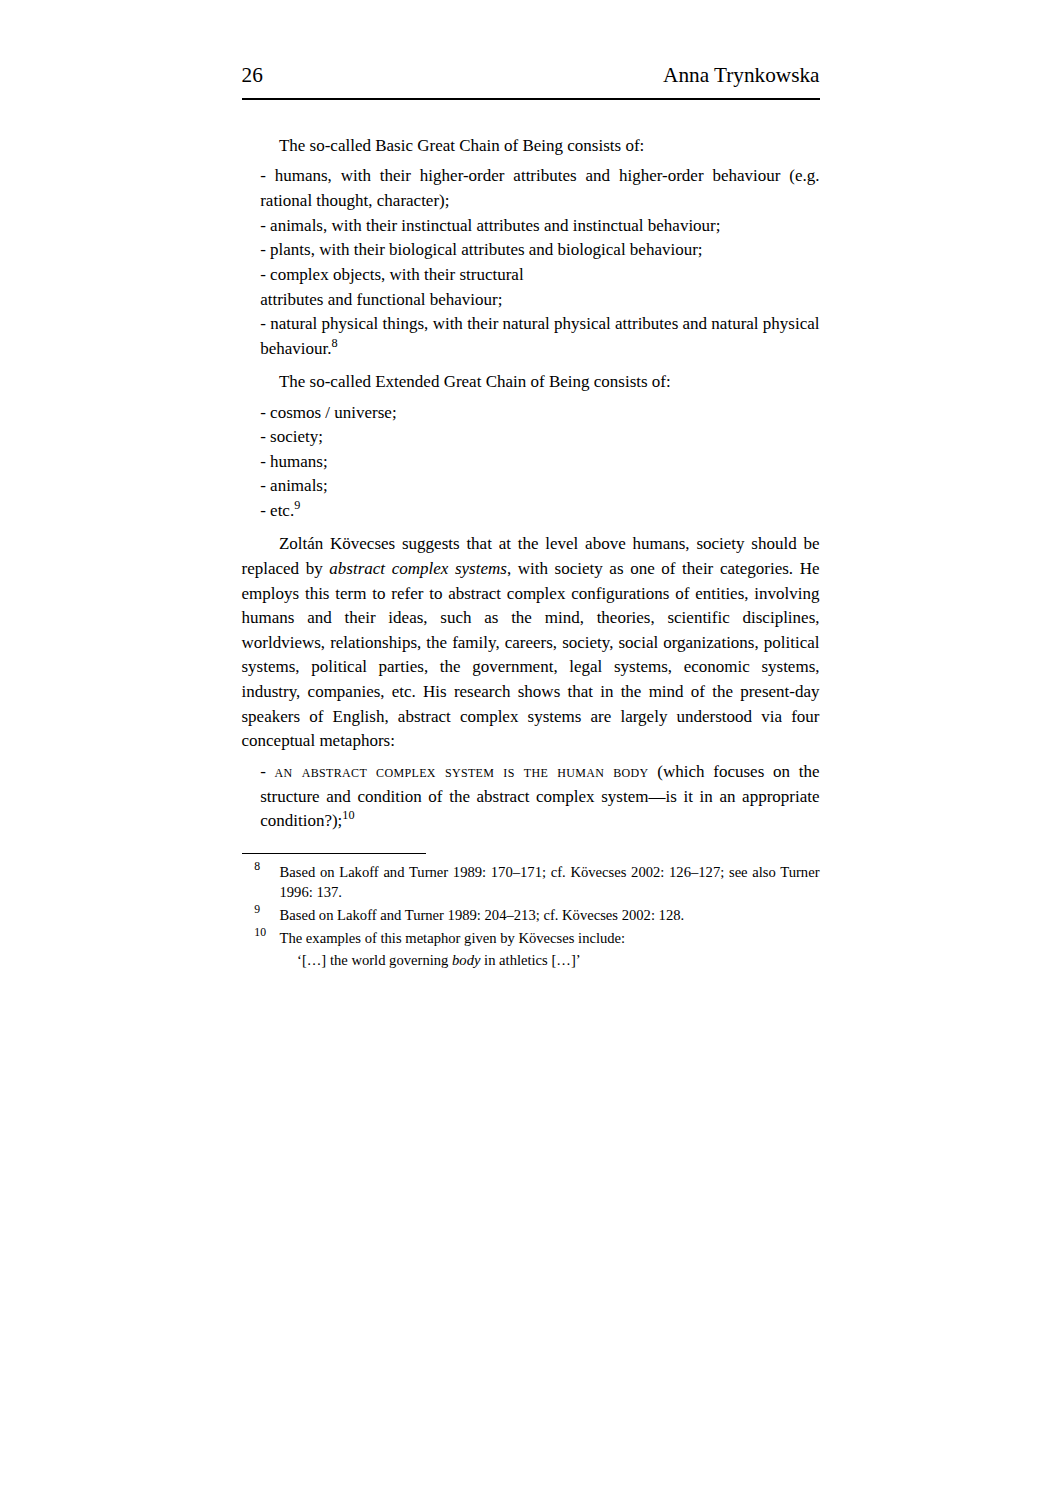26 Anna Trynkowska
The so-called Basic Great Chain of Being consists of:
- humans, with their higher-order attributes and higher-order behaviour (e.g. rational thought, character);
- animals, with their instinctual attributes and instinctual behaviour;
- plants, with their biological attributes and biological behaviour;
- complex objects, with their structural
attributes and functional behaviour;
- natural physical things, with their natural physical attributes and natural physical behaviour.8
The so-called Extended Great Chain of Being consists of:
- cosmos / universe;
- society;
- humans;
- animals;
- etc.9
Zoltán Kövecses suggests that at the level above humans, society should be replaced by abstract complex systems, with society as one of their categories. He employs this term to refer to abstract complex configurations of entities, involving humans and their ideas, such as the mind, theories, scientific disciplines, worldviews, relationships, the family, careers, society, social organizations, political systems, political parties, the government, legal systems, economic systems, industry, companies, etc. His research shows that in the mind of the present-day speakers of English, abstract complex systems are largely understood via four conceptual metaphors:
- an abstract complex system is the human body (which focuses on the structure and condition of the abstract complex system—is it in an appropriate condition?);10
8 Based on Lakoff and Turner 1989: 170–171; cf. Kövecses 2002: 126–127; see also Turner 1996: 137.
9 Based on Lakoff and Turner 1989: 204–213; cf. Kövecses 2002: 128.
10 The examples of this metaphor given by Kövecses include: ‘[…] the world governing body in athletics […]’